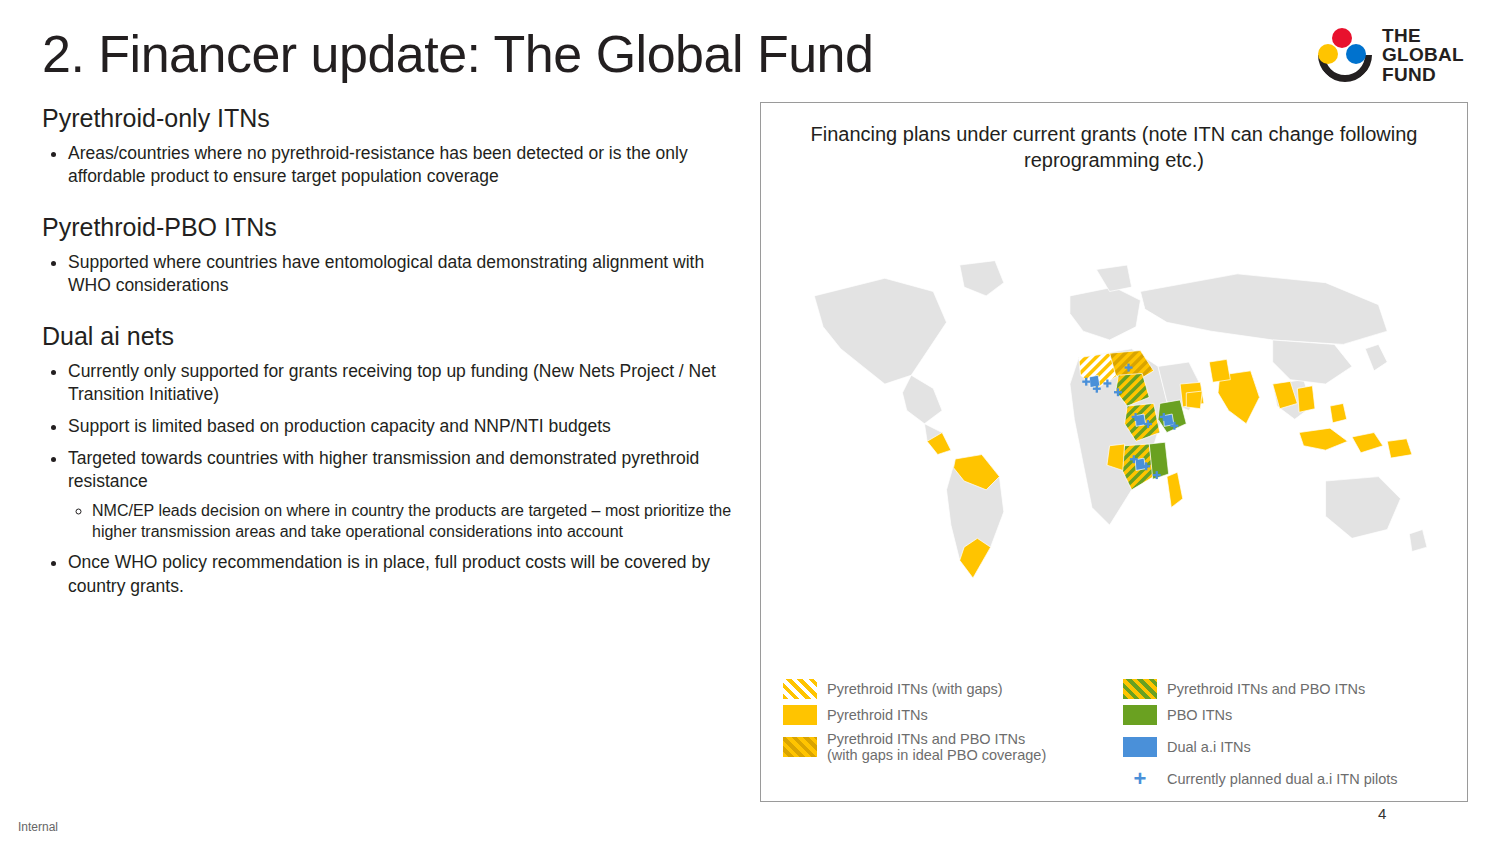The
Global
Fund
2. Financer update: The Global Fund
Pyrethroid-only ITNs
Areas/countries where no pyrethroid-resistance has been detected or is the only affordable product to ensure target population coverage
Pyrethroid-PBO ITNs
Supported where countries have entomological data demonstrating alignment with WHO considerations
Dual ai nets
Currently only supported for grants receiving top up funding (New Nets Project / Net Transition Initiative)
Support is limited based on production capacity and NNP/NTI budgets
Targeted towards countries with higher transmission and demonstrated pyrethroid resistance
NMC/EP leads decision on where in country the products are targeted – most prioritize the higher transmission areas and take operational considerations into account
Once WHO policy recommendation is in place, full product costs will be covered by country grants.
Financing plans under current grants (note ITN can change following reprogramming etc.)
Pyrethroid ITNs (with gaps)
Pyrethroid ITNs and PBO ITNs
Pyrethroid ITNs
PBO ITNs
Pyrethroid ITNs and PBO ITNs
(with gaps in ideal PBO coverage)
Dual a.i ITNs
+ Currently planned dual a.i ITN pilots
Internal
4